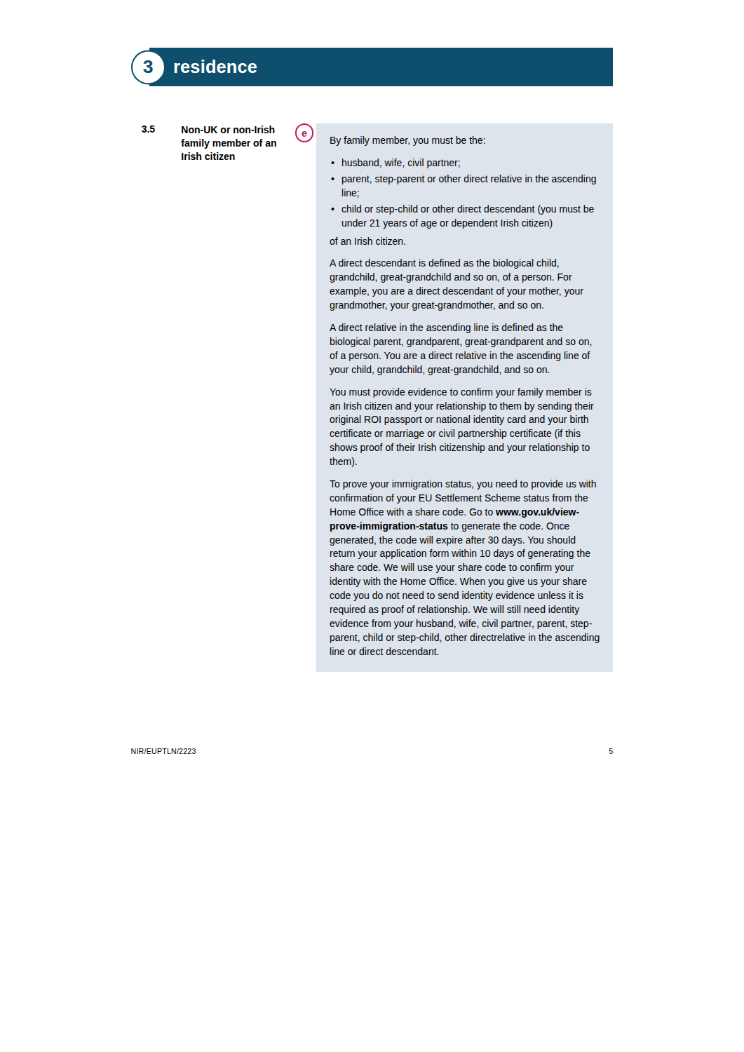3
residence
3.5
Non-UK or non-Irish family member of an Irish citizen
e
By family member, you must be the:
husband, wife, civil partner;
parent, step-parent or other direct relative in the ascending line;
child or step-child or other direct descendant (you must be under 21 years of age or dependent Irish citizen)
of an Irish citizen.
A direct descendant is defined as the biological child, grandchild, great-grandchild and so on, of a person. For example, you are a direct descendant of your mother, your grandmother, your great-grandmother, and so on.
A direct relative in the ascending line is defined as the biological parent, grandparent, great-grandparent and so on, of a person. You are a direct relative in the ascending line of your child, grandchild, great-grandchild, and so on.
You must provide evidence to confirm your family member is an Irish citizen and your relationship to them by sending their original ROI passport or national identity card and your birth certificate or marriage or civil partnership certificate (if this shows proof of their Irish citizenship and your relationship to them).
To prove your immigration status, you need to provide us with confirmation of your EU Settlement Scheme status from the Home Office with a share code. Go to www.gov.uk/view-prove-immigration-status to generate the code. Once generated, the code will expire after 30 days. You should return your application form within 10 days of generating the share code. We will use your share code to confirm your identity with the Home Office. When you give us your share code you do not need to send identity evidence unless it is required as proof of relationship. We will still need identity evidence from your husband, wife, civil partner, parent, step-parent, child or step-child, other directrelative in the ascending line or direct descendant.
NIR/EUPTLN/2223
5